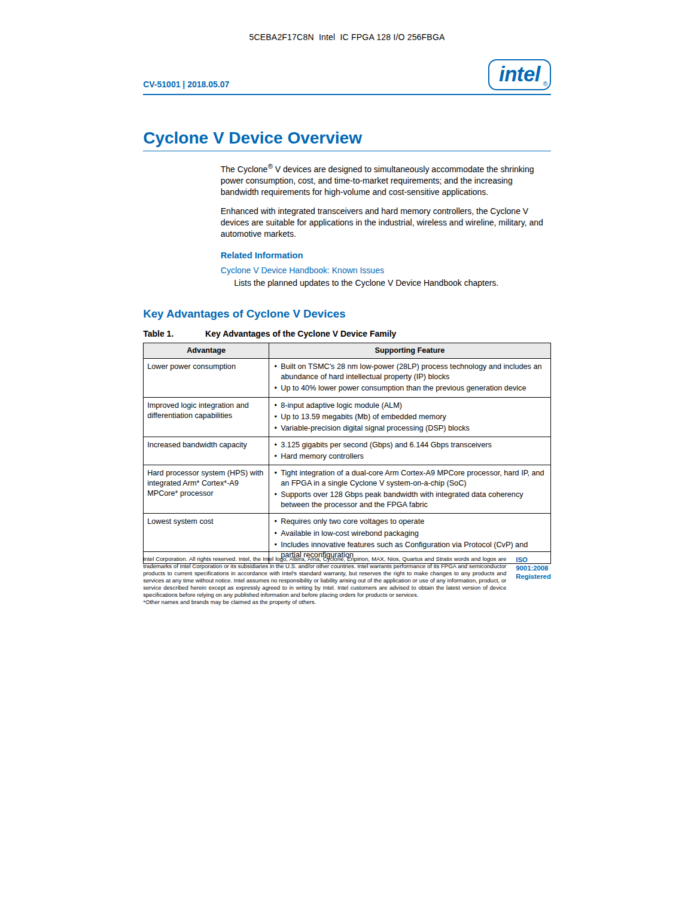5CEBA2F17C8N Intel IC FPGA 128 I/O 256FBGA
CV-51001 | 2018.05.07
intel®
Cyclone V Device Overview
The Cyclone® V devices are designed to simultaneously accommodate the shrinking power consumption, cost, and time-to-market requirements; and the increasing bandwidth requirements for high-volume and cost-sensitive applications.
Enhanced with integrated transceivers and hard memory controllers, the Cyclone V devices are suitable for applications in the industrial, wireless and wireline, military, and automotive markets.
Related Information
Cyclone V Device Handbook: Known Issues
Lists the planned updates to the Cyclone V Device Handbook chapters.
Key Advantages of Cyclone V Devices
Table 1. Key Advantages of the Cyclone V Device Family
| Advantage | Supporting Feature |
| --- | --- |
| Lower power consumption | Built on TSMC's 28 nm low-power (28LP) process technology and includes an abundance of hard intellectual property (IP) blocks Up to 40% lower power consumption than the previous generation device |
| Improved logic integration and differentiation capabilities | 8-input adaptive logic module (ALM) Up to 13.59 megabits (Mb) of embedded memory Variable-precision digital signal processing (DSP) blocks |
| Increased bandwidth capacity | 3.125 gigabits per second (Gbps) and 6.144 Gbps transceivers Hard memory controllers |
| Hard processor system (HPS) with integrated Arm* Cortex*-A9 MPCore* processor | Tight integration of a dual-core Arm Cortex-A9 MPCore processor, hard IP, and an FPGA in a single Cyclone V system-on-a-chip (SoC) Supports over 128 Gbps peak bandwidth with integrated data coherency between the processor and the FPGA fabric |
| Lowest system cost | Requires only two core voltages to operate Available in low-cost wirebond packaging Includes innovative features such as Configuration via Protocol (CvP) and partial reconfiguration |
Intel Corporation. All rights reserved. Intel, the Intel logo, Altera, Arria, Cyclone, Enpirion, MAX, Nios, Quartus and Stratix words and logos are trademarks of Intel Corporation or its subsidiaries in the U.S. and/or other countries. Intel warrants performance of its FPGA and semiconductor products to current specifications in accordance with Intel's standard warranty, but reserves the right to make changes to any products and services at any time without notice. Intel assumes no responsibility or liability arising out of the application or use of any information, product, or service described herein except as expressly agreed to in writing by Intel. Intel customers are advised to obtain the latest version of device specifications before relying on any published information and before placing orders for products or services.
*Other names and brands may be claimed as the property of others.
ISO
9001:2008
Registered